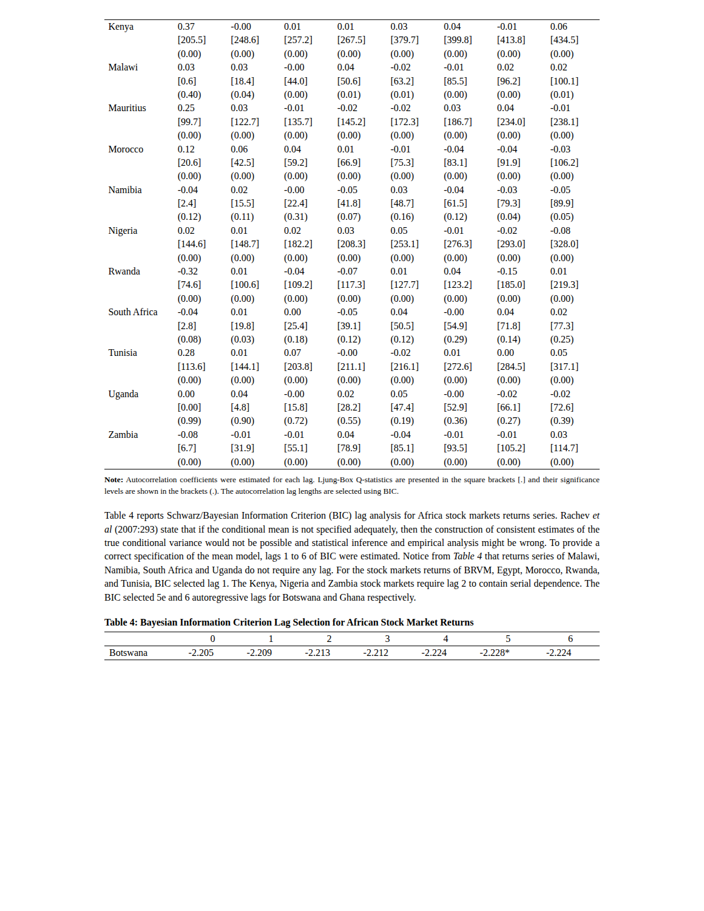| Kenya | 0.37 | -0.00 | 0.01 | 0.01 | 0.03 | 0.04 | -0.01 | 0.06 |
| | [205.5] | [248.6] | [257.2] | [267.5] | [379.7] | [399.8] | [413.8] | [434.5] |
| | (0.00) | (0.00) | (0.00) | (0.00) | (0.00) | (0.00) | (0.00) | (0.00) |
| Malawi | 0.03 | 0.03 | -0.00 | 0.04 | -0.02 | -0.01 | 0.02 | 0.02 |
| | [0.6] | [18.4] | [44.0] | [50.6] | [63.2] | [85.5] | [96.2] | [100.1] |
| | (0.40) | (0.04) | (0.00) | (0.01) | (0.01) | (0.00) | (0.00) | (0.01) |
| Mauritius | 0.25 | 0.03 | -0.01 | -0.02 | -0.02 | 0.03 | 0.04 | -0.01 |
| | [99.7] | [122.7] | [135.7] | [145.2] | [172.3] | [186.7] | [234.0] | [238.1] |
| | (0.00) | (0.00) | (0.00) | (0.00) | (0.00) | (0.00) | (0.00) | (0.00) |
| Morocco | 0.12 | 0.06 | 0.04 | 0.01 | -0.01 | -0.04 | -0.04 | -0.03 |
| | [20.6] | [42.5] | [59.2] | [66.9] | [75.3] | [83.1] | [91.9] | [106.2] |
| | (0.00) | (0.00) | (0.00) | (0.00) | (0.00) | (0.00) | (0.00) | (0.00) |
| Namibia | -0.04 | 0.02 | -0.00 | -0.05 | 0.03 | -0.04 | -0.03 | -0.05 |
| | [2.4] | [15.5] | [22.4] | [41.8] | [48.7] | [61.5] | [79.3] | [89.9] |
| | (0.12) | (0.11) | (0.31) | (0.07) | (0.16) | (0.12) | (0.04) | (0.05) |
| Nigeria | 0.02 | 0.01 | 0.02 | 0.03 | 0.05 | -0.01 | -0.02 | -0.08 |
| | [144.6] | [148.7] | [182.2] | [208.3] | [253.1] | [276.3] | [293.0] | [328.0] |
| | (0.00) | (0.00) | (0.00) | (0.00) | (0.00) | (0.00) | (0.00) | (0.00) |
| Rwanda | -0.32 | 0.01 | -0.04 | -0.07 | 0.01 | 0.04 | -0.15 | 0.01 |
| | [74.6] | [100.6] | [109.2] | [117.3] | [127.7] | [123.2] | [185.0] | [219.3] |
| | (0.00) | (0.00) | (0.00) | (0.00) | (0.00) | (0.00) | (0.00) | (0.00) |
| South Africa | -0.04 | 0.01 | 0.00 | -0.05 | 0.04 | -0.00 | 0.04 | 0.02 |
| | [2.8] | [19.8] | [25.4] | [39.1] | [50.5] | [54.9] | [71.8] | [77.3] |
| | (0.08) | (0.03) | (0.18) | (0.12) | (0.12) | (0.29) | (0.14) | (0.25) |
| Tunisia | 0.28 | 0.01 | 0.07 | -0.00 | -0.02 | 0.01 | 0.00 | 0.05 |
| | [113.6] | [144.1] | [203.8] | [211.1] | [216.1] | [272.6] | [284.5] | [317.1] |
| | (0.00) | (0.00) | (0.00) | (0.00) | (0.00) | (0.00) | (0.00) | (0.00) |
| Uganda | 0.00 | 0.04 | -0.00 | 0.02 | 0.05 | -0.00 | -0.02 | -0.02 |
| | [0.00] | [4.8] | [15.8] | [28.2] | [47.4] | [52.9] | [66.1] | [72.6] |
| | (0.99) | (0.90) | (0.72) | (0.55) | (0.19) | (0.36) | (0.27) | (0.39) |
| Zambia | -0.08 | -0.01 | -0.01 | 0.04 | -0.04 | -0.01 | -0.01 | 0.03 |
| | [6.7] | [31.9] | [55.1] | [78.9] | [85.1] | [93.5] | [105.2] | [114.7] |
| | (0.00) | (0.00) | (0.00) | (0.00) | (0.00) | (0.00) | (0.00) | (0.00) |
Note: Autocorrelation coefficients were estimated for each lag. Ljung-Box Q-statistics are presented in the square brackets [.] and their significance levels are shown in the brackets (.). The autocorrelation lag lengths are selected using BIC.
Table 4 reports Schwarz/Bayesian Information Criterion (BIC) lag analysis for Africa stock markets returns series. Rachev et al (2007:293) state that if the conditional mean is not specified adequately, then the construction of consistent estimates of the true conditional variance would not be possible and statistical inference and empirical analysis might be wrong. To provide a correct specification of the mean model, lags 1 to 6 of BIC were estimated. Notice from Table 4 that returns series of Malawi, Namibia, South Africa and Uganda do not require any lag. For the stock markets returns of BRVM, Egypt, Morocco, Rwanda, and Tunisia, BIC selected lag 1. The Kenya, Nigeria and Zambia stock markets require lag 2 to contain serial dependence. The BIC selected 5e and 6 autoregressive lags for Botswana and Ghana respectively.
Table 4: Bayesian Information Criterion Lag Selection for African Stock Market Returns
| | 0 | 1 | 2 | 3 | 4 | 5 | 6 |
| --- | --- | --- | --- | --- | --- | --- | --- |
| Botswana | -2.205 | -2.209 | -2.213 | -2.212 | -2.224 | -2.228* | -2.224 |